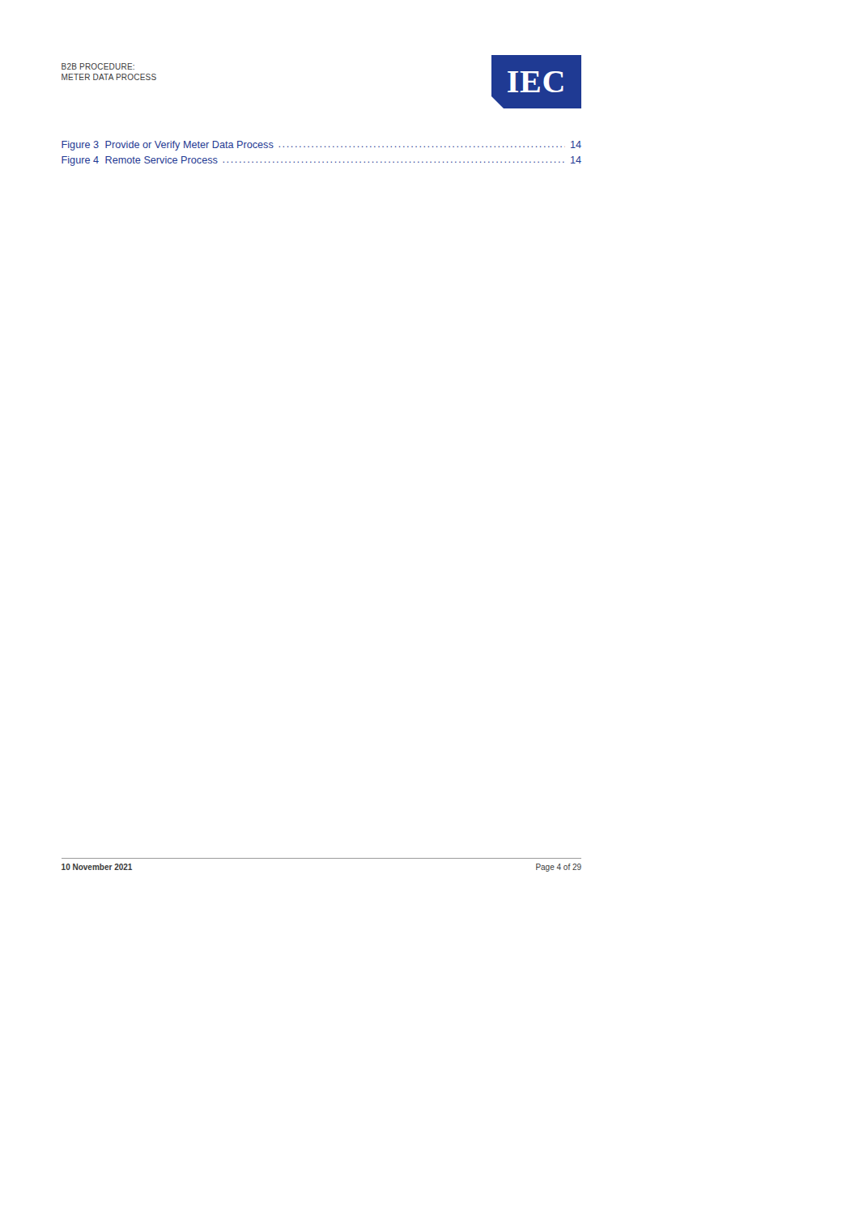B2B PROCEDURE:
METER DATA PROCESS
IEC
Figure 3 Provide or Verify Meter Data Process ................................................................................. 14
Figure 4 Remote Service Process ................................................................................................. 14
10 November 2021 Page 4 of 29